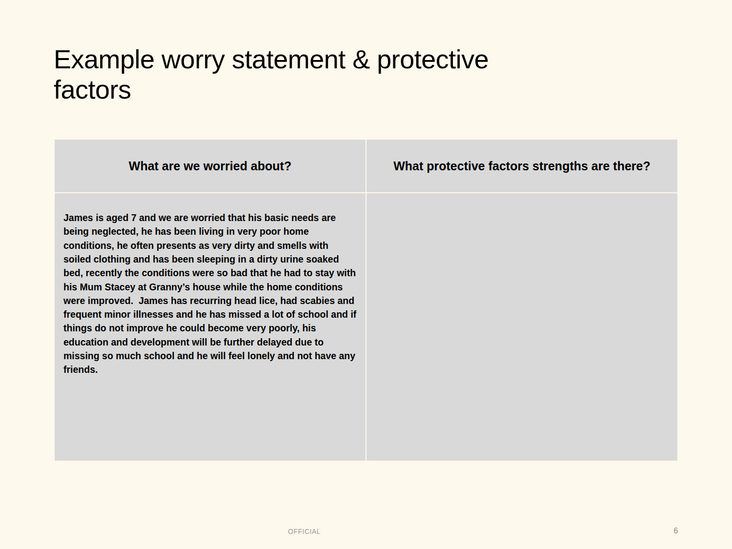Example worry statement & protective
factors
| What are we worried about? | What protective factors strengths are there? |
| --- | --- |
| James is aged 7 and we are worried that his basic needs are being neglected, he has been living in very poor home conditions, he often presents as very dirty and smells with soiled clothing and has been sleeping in a dirty urine soaked bed, recently the conditions were so bad that he had to stay with his Mum Stacey at Granny’s house while the home conditions were improved. James has recurring head lice, had scabies and frequent minor illnesses and he has missed a lot of school and if things do not improve he could become very poorly, his education and development will be further delayed due to missing so much school and he will feel lonely and not have any friends. | |
OFFICIAL 6